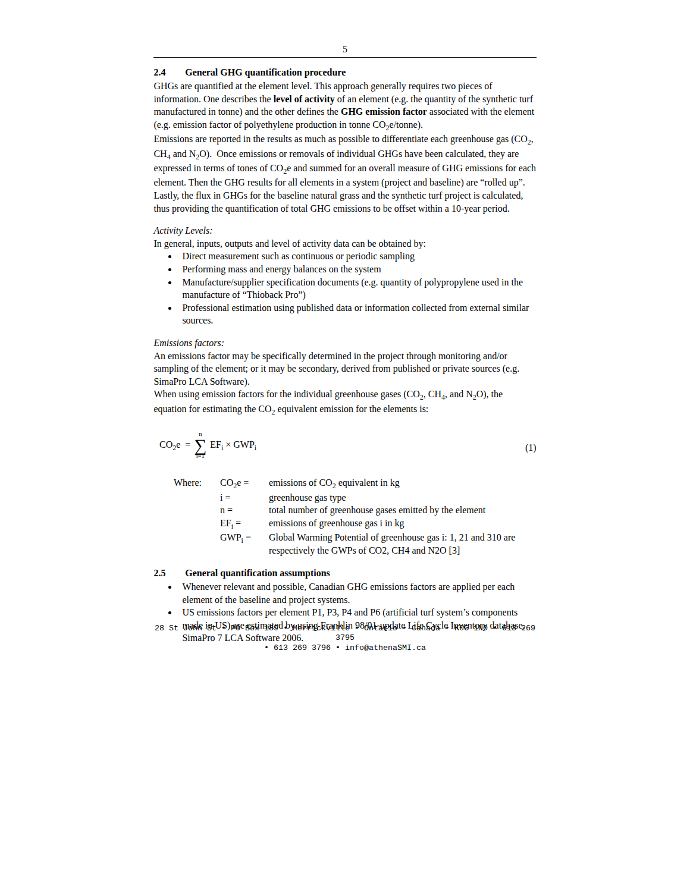5
2.4 General GHG quantification procedure
GHGs are quantified at the element level. This approach generally requires two pieces of information. One describes the level of activity of an element (e.g. the quantity of the synthetic turf manufactured in tonne) and the other defines the GHG emission factor associated with the element (e.g. emission factor of polyethylene production in tonne CO2e/tonne).
Emissions are reported in the results as much as possible to differentiate each greenhouse gas (CO2, CH4 and N2O). Once emissions or removals of individual GHGs have been calculated, they are expressed in terms of tones of CO2e and summed for an overall measure of GHG emissions for each element. Then the GHG results for all elements in a system (project and baseline) are “rolled up”.
Lastly, the flux in GHGs for the baseline natural grass and the synthetic turf project is calculated, thus providing the quantification of total GHG emissions to be offset within a 10-year period.
Activity Levels:
In general, inputs, outputs and level of activity data can be obtained by:
Direct measurement such as continuous or periodic sampling
Performing mass and energy balances on the system
Manufacture/supplier specification documents (e.g. quantity of polypropylene used in the manufacture of “Thioback Pro”)
Professional estimation using published data or information collected from external similar sources.
Emissions factors:
An emissions factor may be specifically determined in the project through monitoring and/or sampling of the element; or it may be secondary, derived from published or private sources (e.g. SimaPro LCA Software).
When using emission factors for the individual greenhouse gases (CO2, CH4, and N2O), the equation for estimating the CO2 equivalent emission for the elements is:
(1) CO2e = n ∑ i=1 EFi × GWPi
| Where: | CO 2 e = | emissions of CO 2 equivalent in kg |
| | i = | greenhouse gas type |
| | n = | total number of greenhouse gases emitted by the element |
| | EF i = | emissions of greenhouse gas i in kg |
| | GWP i = | Global Warming Potential of greenhouse gas i: 1, 21 and 310 are respectively the GWPs of CO2, CH4 and N2O [3] |
2.5 General quantification assumptions
Whenever relevant and possible, Canadian GHG emissions factors are applied per each element of the baseline and project systems.
US emissions factors per element P1, P3, P4 and P6 (artificial turf system’s components made in US) are estimated by using Franklin 98/01-update Life Cycle Inventory database, SimaPro 7 LCA Software 2006.
28 St John St • PO Box 189 • Merrickville • Ontario • Canada • K0G 1N0 • 613 269 3795
• 613 269 3796 • info@athenaSMI.ca